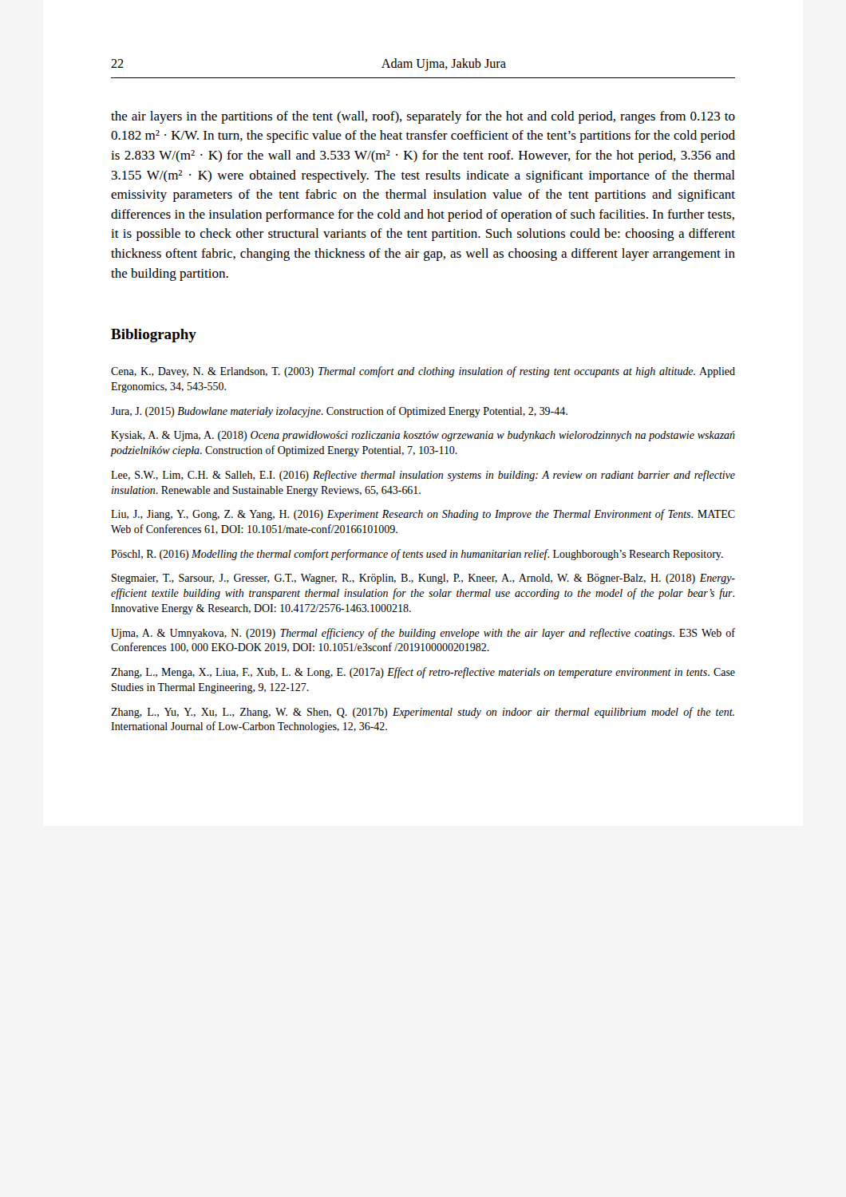22 Adam Ujma, Jakub Jura
the air layers in the partitions of the tent (wall, roof), separately for the hot and cold period, ranges from 0.123 to 0.182 m² · K/W. In turn, the specific value of the heat transfer coefficient of the tent’s partitions for the cold period is 2.833 W/(m² · K) for the wall and 3.533 W/(m² · K) for the tent roof. However, for the hot period, 3.356 and 3.155 W/(m² · K) were obtained respectively. The test results indicate a significant importance of the thermal emissivity parameters of the tent fabric on the thermal insulation value of the tent partitions and significant differences in the insulation performance for the cold and hot period of operation of such facilities. In further tests, it is possible to check other structural variants of the tent partition. Such solutions could be: choosing a different thickness oftent fabric, changing the thickness of the air gap, as well as choosing a different layer arrangement in the building partition.
Bibliography
Cena, K., Davey, N. & Erlandson, T. (2003) Thermal comfort and clothing insulation of resting tent occupants at high altitude. Applied Ergonomics, 34, 543-550.
Jura, J. (2015) Budowlane materiały izolacyjne. Construction of Optimized Energy Potential, 2, 39-44.
Kysiak, A. & Ujma, A. (2018) Ocena prawidłowości rozliczania kosztów ogrzewania w budynkach wielorodzinnych na podstawie wskazań podzielników ciepła. Construction of Optimized Energy Potential, 7, 103-110.
Lee, S.W., Lim, C.H. & Salleh, E.I. (2016) Reflective thermal insulation systems in building: A review on radiant barrier and reflective insulation. Renewable and Sustainable Energy Reviews, 65, 643-661.
Liu, J., Jiang, Y., Gong, Z. & Yang, H. (2016) Experiment Research on Shading to Improve the Thermal Environment of Tents. MATEC Web of Conferences 61, DOI: 10.1051/mate-conf/20166101009.
Pöschl, R. (2016) Modelling the thermal comfort performance of tents used in humanitarian relief. Loughborough’s Research Repository.
Stegmaier, T., Sarsour, J., Gresser, G.T., Wagner, R., Kröplin, B., Kungl, P., Kneer, A., Arnold, W. & Bögner-Balz, H. (2018) Energy-efficient textile building with transparent thermal insulation for the solar thermal use according to the model of the polar bear’s fur. Innovative Energy & Research, DOI: 10.4172/2576-1463.1000218.
Ujma, A. & Umnyakova, N. (2019) Thermal efficiency of the building envelope with the air layer and reflective coatings. E3S Web of Conferences 100, 000 EKO-DOK 2019, DOI: 10.1051/e3sconf /2019100000201982.
Zhang, L., Menga, X., Liua, F., Xub, L. & Long, E. (2017a) Effect of retro-reflective materials on temperature environment in tents. Case Studies in Thermal Engineering, 9, 122-127.
Zhang, L., Yu, Y., Xu, L., Zhang, W. & Shen, Q. (2017b) Experimental study on indoor air thermal equilibrium model of the tent. International Journal of Low-Carbon Technologies, 12, 36-42.